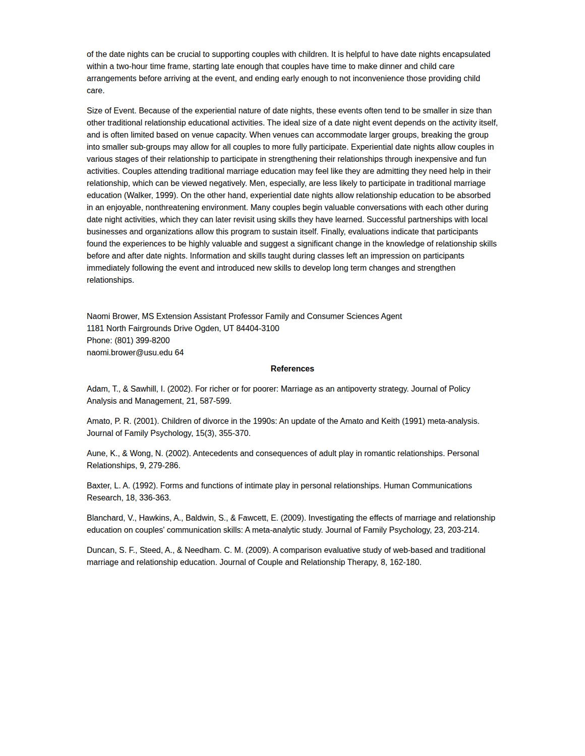of the date nights can be crucial to supporting couples with children. It is helpful to have date nights encapsulated within a two-hour time frame, starting late enough that couples have time to make dinner and child care arrangements before arriving at the event, and ending early enough to not inconvenience those providing child care.
Size of Event. Because of the experiential nature of date nights, these events often tend to be smaller in size than other traditional relationship educational activities. The ideal size of a date night event depends on the activity itself, and is often limited based on venue capacity. When venues can accommodate larger groups, breaking the group into smaller sub-groups may allow for all couples to more fully participate. Experiential date nights allow couples in various stages of their relationship to participate in strengthening their relationships through inexpensive and fun activities. Couples attending traditional marriage education may feel like they are admitting they need help in their relationship, which can be viewed negatively. Men, especially, are less likely to participate in traditional marriage education (Walker, 1999). On the other hand, experiential date nights allow relationship education to be absorbed in an enjoyable, nonthreatening environment. Many couples begin valuable conversations with each other during date night activities, which they can later revisit using skills they have learned. Successful partnerships with local businesses and organizations allow this program to sustain itself. Finally, evaluations indicate that participants found the experiences to be highly valuable and suggest a significant change in the knowledge of relationship skills before and after date nights. Information and skills taught during classes left an impression on participants immediately following the event and introduced new skills to develop long term changes and strengthen relationships.
Naomi Brower, MS Extension Assistant Professor Family and Consumer Sciences Agent
1181 North Fairgrounds Drive Ogden, UT 84404-3100
Phone: (801) 399-8200
naomi.brower@usu.edu 64
References
Adam, T., & Sawhill, I. (2002). For richer or for poorer: Marriage as an antipoverty strategy. Journal of Policy Analysis and Management, 21, 587-599.
Amato, P. R. (2001). Children of divorce in the 1990s: An update of the Amato and Keith (1991) meta-analysis. Journal of Family Psychology, 15(3), 355-370.
Aune, K., & Wong, N. (2002). Antecedents and consequences of adult play in romantic relationships. Personal Relationships, 9, 279-286.
Baxter, L. A. (1992). Forms and functions of intimate play in personal relationships. Human Communications Research, 18, 336-363.
Blanchard, V., Hawkins, A., Baldwin, S., & Fawcett, E. (2009). Investigating the effects of marriage and relationship education on couples' communication skills: A meta-analytic study. Journal of Family Psychology, 23, 203-214.
Duncan, S. F., Steed, A., & Needham. C. M. (2009). A comparison evaluative study of web-based and traditional marriage and relationship education. Journal of Couple and Relationship Therapy, 8, 162-180.